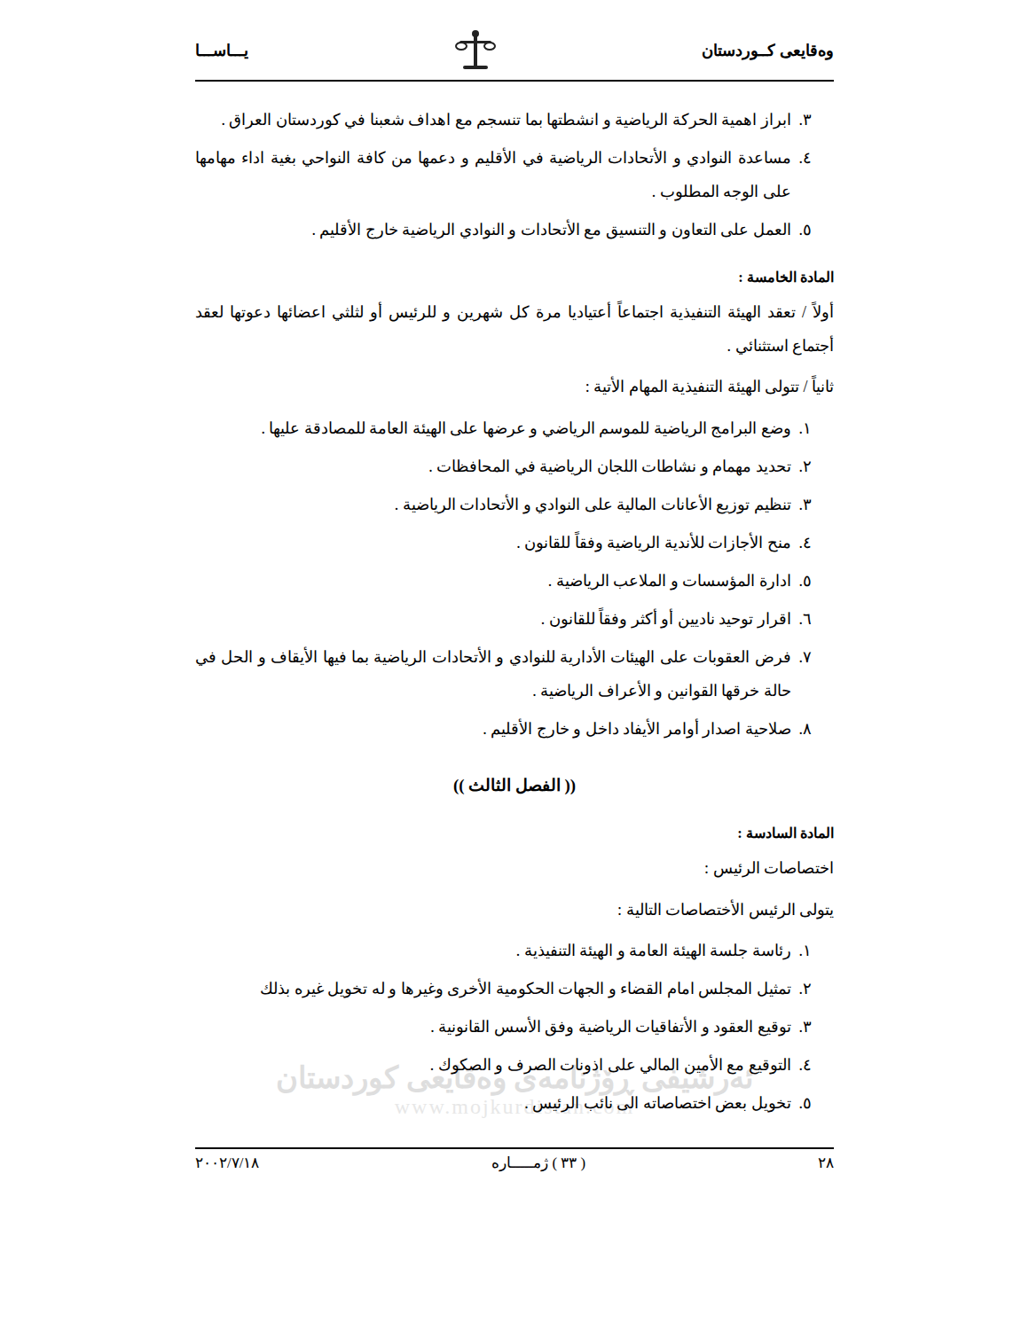وەقایعی کــوردستان
يـــاســـا
.٣ ابراز اهمية الحركة الرياضية و انشطتها بما تنسجم مع اهداف شعبنا في كوردستان العراق .
.٤ مساعدة النوادي و الأتحادات الرياضية في الأقليم و دعمها من كافة النواحي بغية اداء مهامها على الوجه المطلوب .
.٥ العمل على التعاون و التنسيق مع الأتحادات و النوادي الرياضية خارج الأقليم .
المادة الخامسة :
أولاً / تعقد الهيئة التنفيذية اجتماعاً أعتياديا مرة كل شهرين و للرئيس أو لثلثي اعضائها دعوتها لعقد أجتماع استثنائي .
ثانياً / تتولى الهيئة التنفيذية المهام الأتية :
.١ وضع البرامج الرياضية للموسم الرياضي و عرضها على الهيئة العامة للمصادقة عليها .
.٢ تحديد مهمام و نشاطات اللجان الرياضية في المحافظات .
.٣ تنظيم توزيع الأعانات المالية على النوادي و الأتحادات الرياضية .
.٤ منح الأجازات للأندية الرياضية وفقاً للقانون .
.٥ ادارة المؤسسات و الملاعب الرياضية .
.٦ اقرار توحيد ناديين أو أكثر وفقاً للقانون .
.٧ فرض العقوبات على الهيئات الأدارية للنوادي و الأتحادات الرياضية بما فيها الأيقاف و الحل في حالة خرقها القوانين و الأعراف الرياضية .
.٨ صلاحية اصدار أوامر الأيفاد داخل و خارج الأقليم .
(( الفصل الثالث ))
المادة السادسة :
اختصاصات الرئيس :
يتولى الرئيس الأختصاصات التالية :
.١ رئاسة جلسة الهيئة العامة و الهيئة التنفيذية .
.٢ تمثيل المجلس امام القضاء و الجهات الحكومية الأخرى وغيرها و له تخويل غيره بذلك
.٣ توقيع العقود و الأتفاقيات الرياضية وفق الأسس القانونية .
.٤ التوقيع مع الأمين المالي على اذونات الصرف و الصكوك .
.٥ تخويل بعض اختصاصاته الى نائب الرئيس .
ئەرشیفی ڕۆژنامەی وەقایعی کوردستان
www.mojkurdistan.com
٢٨
( ٣٣ ) ژمـــــاره
٢٠٠٢/٧/١٨